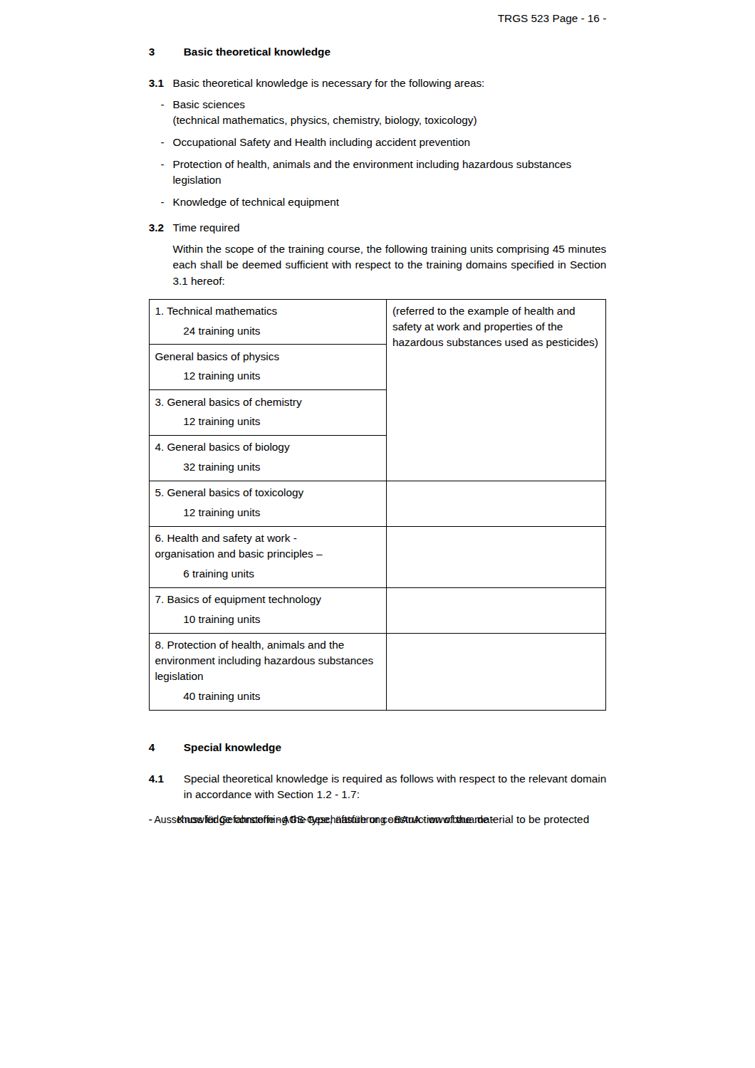TRGS 523 Page - 16 -
3 Basic theoretical knowledge
3.1 Basic theoretical knowledge is necessary for the following areas:
Basic sciences
(technical mathematics, physics, chemistry, biology, toxicology)
Occupational Safety and Health including accident prevention
Protection of health, animals and the environment including hazardous substances legislation
Knowledge of technical equipment
3.2 Time required
Within the scope of the training course, the following training units comprising 45 minutes each shall be deemed sufficient with respect to the training domains specified in Section 3.1 hereof:
| 1. Technical mathematics 24 training units | (referred to the example of health and safety at work and properties of the hazardous substances used as pesticides) |
| General basics of physics 12 training units |
| 3. General basics of chemistry 12 training units |
| 4. General basics of biology 32 training units |
| 5. General basics of toxicology 12 training units | |
| 6. Health and safety at work - organisation and basic principles – 6 training units | |
| 7. Basics of equipment technology 10 training units | |
| 8. Protection of health, animals and the environment including hazardous substances legislation 40 training units | |
4 Special knowledge
4.1 Special theoretical knowledge is required as follows with respect to the relevant domain in accordance with Section 1.2 - 1.7:
- Knowledge concerning the type, nature or construction of the material to be protected
- Ausschuss für Gefahrstoffe - AGS-Geschäftsführung - BAuA - www.baua.de -